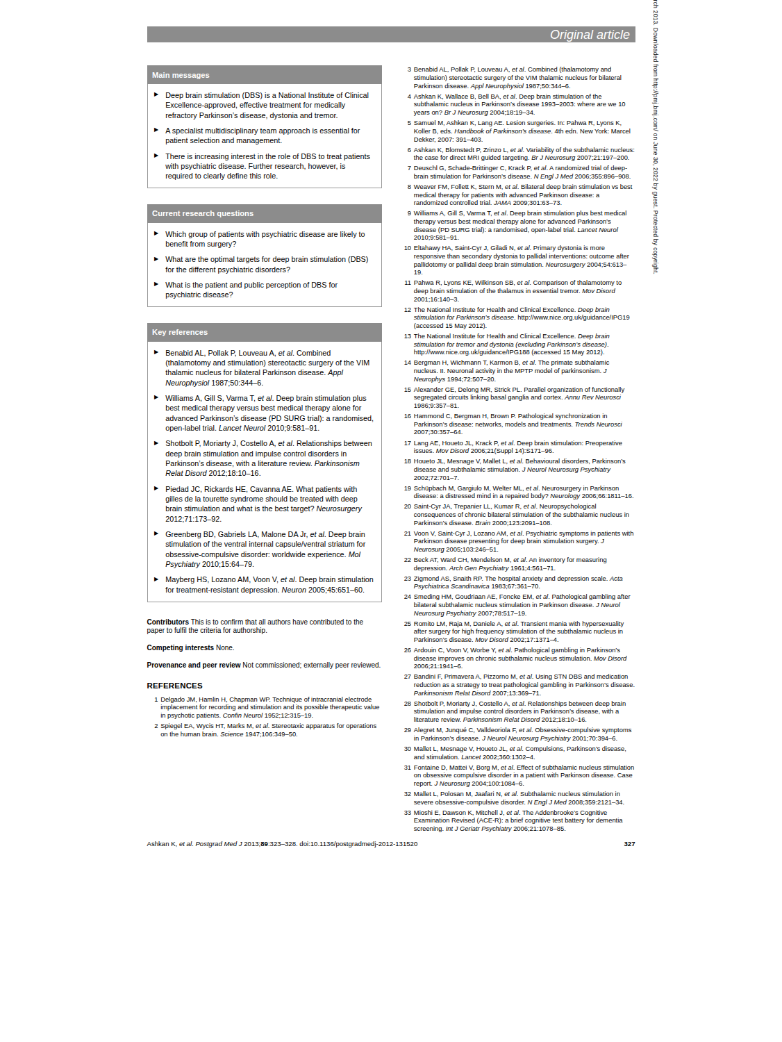Postgrad Med J: first published as 10.1136/postgradmedj-2012-131520 on 15 March 2013. Downloaded from http://pmj.bmj.com/ on June 30, 2022 by guest. Protected by copyright.
Original article
Main messages
Deep brain stimulation (DBS) is a National Institute of Clinical Excellence-approved, effective treatment for medically refractory Parkinson’s disease, dystonia and tremor.
A specialist multidisciplinary team approach is essential for patient selection and management.
There is increasing interest in the role of DBS to treat patients with psychiatric disease. Further research, however, is required to clearly define this role.
Current research questions
Which group of patients with psychiatric disease are likely to benefit from surgery?
What are the optimal targets for deep brain stimulation (DBS) for the different psychiatric disorders?
What is the patient and public perception of DBS for psychiatric disease?
Key references
Benabid AL, Pollak P, Louveau A, et al. Combined (thalamotomy and stimulation) stereotactic surgery of the VIM thalamic nucleus for bilateral Parkinson disease. Appl Neurophysiol 1987;50:344–6.
Williams A, Gill S, Varma T, et al. Deep brain stimulation plus best medical therapy versus best medical therapy alone for advanced Parkinson’s disease (PD SURG trial): a randomised, open-label trial. Lancet Neurol 2010;9:581–91.
Shotbolt P, Moriarty J, Costello A, et al. Relationships between deep brain stimulation and impulse control disorders in Parkinson’s disease, with a literature review. Parkinsonism Relat Disord 2012;18:10–16.
Piedad JC, Rickards HE, Cavanna AE. What patients with gilles de la tourette syndrome should be treated with deep brain stimulation and what is the best target? Neurosurgery 2012;71:173–92.
Greenberg BD, Gabriels LA, Malone DA Jr, et al. Deep brain stimulation of the ventral internal capsule/ventral striatum for obsessive-compulsive disorder: worldwide experience. Mol Psychiatry 2010;15:64–79.
Mayberg HS, Lozano AM, Voon V, et al. Deep brain stimulation for treatment-resistant depression. Neuron 2005;45:651–60.
Contributors This is to confirm that all authors have contributed to the paper to fulfil the criteria for authorship.
Competing interests None.
Provenance and peer review Not commissioned; externally peer reviewed.
REFERENCES
Delgado JM, Hamlin H, Chapman WP. Technique of intracranial electrode implacement for recording and stimulation and its possible therapeutic value in psychotic patients. Confin Neurol 1952;12:315–19.
Spiegel EA, Wycis HT, Marks M, et al. Stereotaxic apparatus for operations on the human brain. Science 1947;106:349–50.
Benabid AL, Pollak P, Louveau A, et al. Combined (thalamotomy and stimulation) stereotactic surgery of the VIM thalamic nucleus for bilateral Parkinson disease. Appl Neurophysiol 1987;50:344–6.
Ashkan K, Wallace B, Bell BA, et al. Deep brain stimulation of the subthalamic nucleus in Parkinson’s disease 1993–2003: where are we 10 years on? Br J Neurosurg 2004;18:19–34.
Samuel M, Ashkan K, Lang AE. Lesion surgeries. In: Pahwa R, Lyons K, Koller B, eds. Handbook of Parkinson’s disease. 4th edn. New York: Marcel Dekker, 2007: 391–403.
Ashkan K, Blomstedt P, Zrinzo L, et al. Variability of the subthalamic nucleus: the case for direct MRI guided targeting. Br J Neurosurg 2007;21:197–200.
Deuschl G, Schade-Brittinger C, Krack P, et al. A randomized trial of deep-brain stimulation for Parkinson’s disease. N Engl J Med 2006;355:896–908.
Weaver FM, Follett K, Stern M, et al. Bilateral deep brain stimulation vs best medical therapy for patients with advanced Parkinson disease: a randomized controlled trial. JAMA 2009;301:63–73.
Williams A, Gill S, Varma T, et al. Deep brain stimulation plus best medical therapy versus best medical therapy alone for advanced Parkinson’s disease (PD SURG trial): a randomised, open-label trial. Lancet Neurol 2010;9:581–91.
Eltahawy HA, Saint-Cyr J, Giladi N, et al. Primary dystonia is more responsive than secondary dystonia to pallidal interventions: outcome after pallidotomy or pallidal deep brain stimulation. Neurosurgery 2004;54:613–19.
Pahwa R, Lyons KE, Wilkinson SB, et al. Comparison of thalamotomy to deep brain stimulation of the thalamus in essential tremor. Mov Disord 2001;16:140–3.
The National Institute for Health and Clinical Excellence. Deep brain stimulation for Parkinson’s disease. http://www.nice.org.uk/guidance/IPG19 (accessed 15 May 2012).
The National Institute for Health and Clinical Excellence. Deep brain stimulation for tremor and dystonia (excluding Parkinson’s disease). http://www.nice.org.uk/guidance/IPG188 (accessed 15 May 2012).
Bergman H, Wichmann T, Karmon B, et al. The primate subthalamic nucleus. II. Neuronal activity in the MPTP model of parkinsonism. J Neurophys 1994;72:507–20.
Alexander GE, Delong MR, Strick PL. Parallel organization of functionally segregated circuits linking basal ganglia and cortex. Annu Rev Neurosci 1986;9:357–81.
Hammond C, Bergman H, Brown P. Pathological synchronization in Parkinson’s disease: networks, models and treatments. Trends Neurosci 2007;30:357–64.
Lang AE, Houeto JL, Krack P, et al. Deep brain stimulation: Preoperative issues. Mov Disord 2006;21(Suppl 14):S171–96.
Houeto JL, Mesnage V, Mallet L, et al. Behavioural disorders, Parkinson’s disease and subthalamic stimulation. J Neurol Neurosurg Psychiatry 2002;72:701–7.
Schüpbach M, Gargiulo M, Welter ML, et al. Neurosurgery in Parkinson disease: a distressed mind in a repaired body? Neurology 2006;66:1811–16.
Saint-Cyr JA, Trepanier LL, Kumar R, et al. Neuropsychological consequences of chronic bilateral stimulation of the subthalamic nucleus in Parkinson’s disease. Brain 2000;123:2091–108.
Voon V, Saint-Cyr J, Lozano AM, et al. Psychiatric symptoms in patients with Parkinson disease presenting for deep brain stimulation surgery. J Neurosurg 2005;103:246–51.
Beck AT, Ward CH, Mendelson M, et al. An inventory for measuring depression. Arch Gen Psychiatry 1961;4:561–71.
Zigmond AS, Snaith RP. The hospital anxiety and depression scale. Acta Psychiatrica Scandinavica 1983;67:361–70.
Smeding HM, Goudriaan AE, Foncke EM, et al. Pathological gambling after bilateral subthalamic nucleus stimulation in Parkinson disease. J Neurol Neurosurg Psychiatry 2007;78:517–19.
Romito LM, Raja M, Daniele A, et al. Transient mania with hypersexuality after surgery for high frequency stimulation of the subthalamic nucleus in Parkinson’s disease. Mov Disord 2002;17:1371–4.
Ardouin C, Voon V, Worbe Y, et al. Pathological gambling in Parkinson’s disease improves on chronic subthalamic nucleus stimulation. Mov Disord 2006;21:1941–6.
Bandini F, Primavera A, Pizzorno M, et al. Using STN DBS and medication reduction as a strategy to treat pathological gambling in Parkinson’s disease. Parkinsonism Relat Disord 2007;13:369–71.
Shotbolt P, Moriarty J, Costello A, et al. Relationships between deep brain stimulation and impulse control disorders in Parkinson’s disease, with a literature review. Parkinsonism Relat Disord 2012;18:10–16.
Alegret M, Junqué C, Valldeoriola F, et al. Obsessive-compulsive symptoms in Parkinson’s disease. J Neurol Neurosurg Psychiatry 2001;70:394–6.
Mallet L, Mesnage V, Houeto JL, et al. Compulsions, Parkinson’s disease, and stimulation. Lancet 2002;360:1302–4.
Fontaine D, Mattei V, Borg M, et al. Effect of subthalamic nucleus stimulation on obsessive compulsive disorder in a patient with Parkinson disease. Case report. J Neurosurg 2004;100:1084–6.
Mallet L, Polosan M, Jaafari N, et al. Subthalamic nucleus stimulation in severe obsessive-compulsive disorder. N Engl J Med 2008;359:2121–34.
Mioshi E, Dawson K, Mitchell J, et al. The Addenbrooke’s Cognitive Examination Revised (ACE-R): a brief cognitive test battery for dementia screening. Int J Geriatr Psychiatry 2006;21:1078–85.
Ashkan K, et al. Postgrad Med J 2013;89:323–328. doi:10.1136/postgradmedj-2012-131520
327